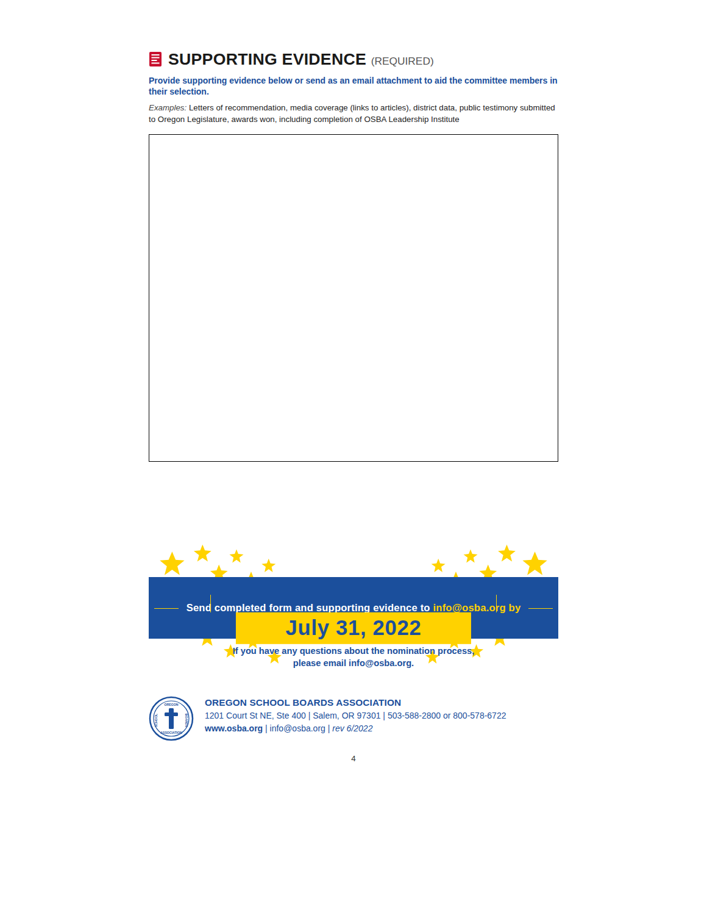Supporting Evidence (Required)
Provide supporting evidence below or send as an email attachment to aid the committee members in their selection.
Examples: Letters of recommendation, media coverage (links to articles), district data, public testimony submitted to Oregon Legislature, awards won, including completion of OSBA Leadership Institute
Send completed form and supporting evidence to info@osba.org by
July 31, 2022
If you have any questions about the nomination process,
please email info@osba.org.
OREGON ASSOCIATION SCHOOL BOARDS
Oregon School Boards Association
1201 Court St NE, Ste 400 | Salem, OR 97301 | 503-588-2800 or 800-578-6722
www.osba.org | info@osba.org | rev 6/2022
4